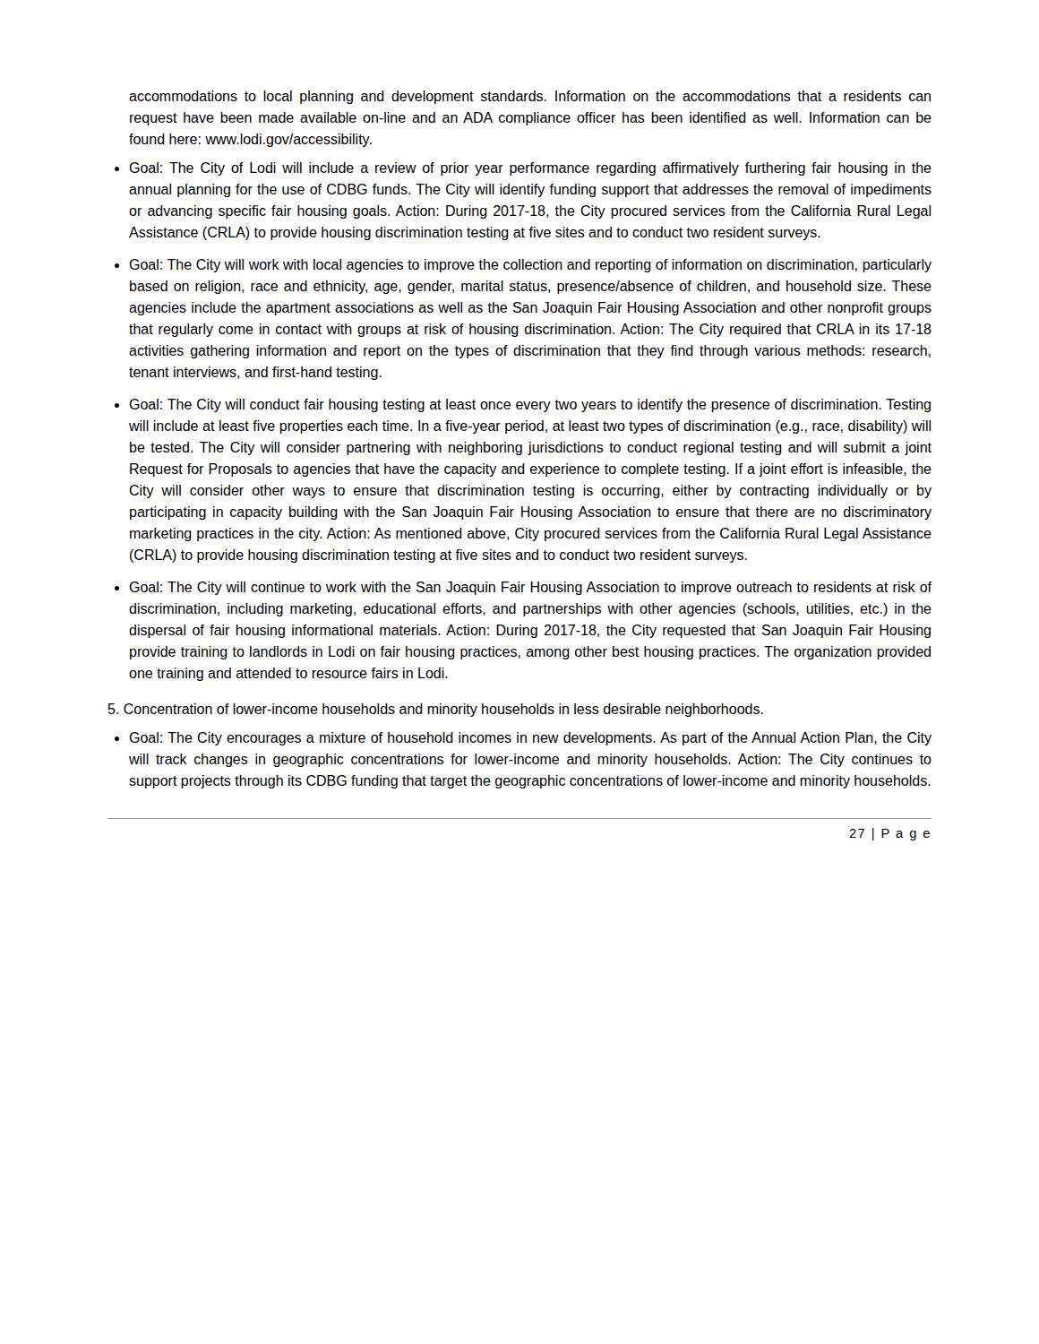accommodations to local planning and development standards. Information on the accommodations that a residents can request have been made available on-line and an ADA compliance officer has been identified as well. Information can be found here: www.lodi.gov/accessibility.
Goal: The City of Lodi will include a review of prior year performance regarding affirmatively furthering fair housing in the annual planning for the use of CDBG funds. The City will identify funding support that addresses the removal of impediments or advancing specific fair housing goals. Action: During 2017-18, the City procured services from the California Rural Legal Assistance (CRLA) to provide housing discrimination testing at five sites and to conduct two resident surveys.
Goal: The City will work with local agencies to improve the collection and reporting of information on discrimination, particularly based on religion, race and ethnicity, age, gender, marital status, presence/absence of children, and household size. These agencies include the apartment associations as well as the San Joaquin Fair Housing Association and other nonprofit groups that regularly come in contact with groups at risk of housing discrimination. Action: The City required that CRLA in its 17-18 activities gathering information and report on the types of discrimination that they find through various methods: research, tenant interviews, and first-hand testing.
Goal: The City will conduct fair housing testing at least once every two years to identify the presence of discrimination. Testing will include at least five properties each time. In a five-year period, at least two types of discrimination (e.g., race, disability) will be tested. The City will consider partnering with neighboring jurisdictions to conduct regional testing and will submit a joint Request for Proposals to agencies that have the capacity and experience to complete testing. If a joint effort is infeasible, the City will consider other ways to ensure that discrimination testing is occurring, either by contracting individually or by participating in capacity building with the San Joaquin Fair Housing Association to ensure that there are no discriminatory marketing practices in the city. Action: As mentioned above, City procured services from the California Rural Legal Assistance (CRLA) to provide housing discrimination testing at five sites and to conduct two resident surveys.
Goal: The City will continue to work with the San Joaquin Fair Housing Association to improve outreach to residents at risk of discrimination, including marketing, educational efforts, and partnerships with other agencies (schools, utilities, etc.) in the dispersal of fair housing informational materials. Action: During 2017-18, the City requested that San Joaquin Fair Housing provide training to landlords in Lodi on fair housing practices, among other best housing practices. The organization provided one training and attended to resource fairs in Lodi.
5. Concentration of lower-income households and minority households in less desirable neighborhoods.
Goal: The City encourages a mixture of household incomes in new developments. As part of the Annual Action Plan, the City will track changes in geographic concentrations for lower-income and minority households. Action: The City continues to support projects through its CDBG funding that target the geographic concentrations of lower-income and minority households.
27 | P a g e